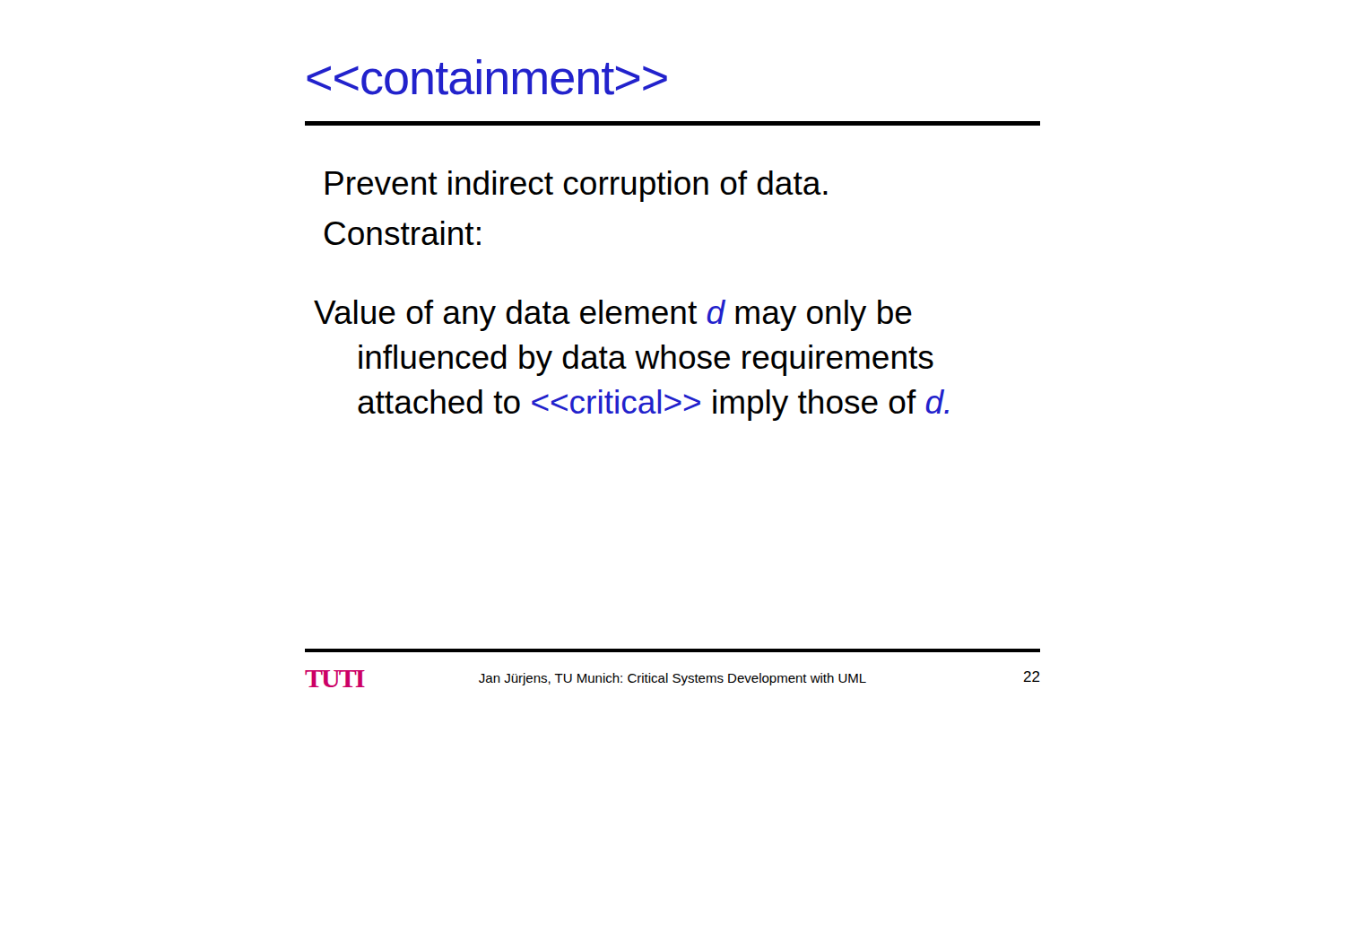<<containment>>
Prevent indirect corruption of data.
Constraint:
Value of any data element d may only be influenced by data whose requirements attached to <<critical>> imply those of d.
TUTI Jan Jürjens, TU Munich: Critical Systems Development with UML 22